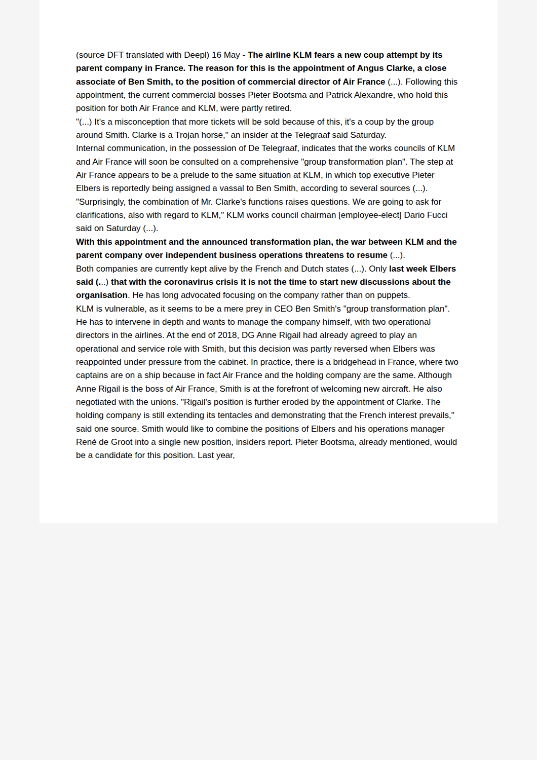(source DFT translated with Deepl) 16 May - The airline KLM fears a new coup attempt by its parent company in France. The reason for this is the appointment of Angus Clarke, a close associate of Ben Smith, to the position of commercial director of Air France (...). Following this appointment, the current commercial bosses Pieter Bootsma and Patrick Alexandre, who hold this position for both Air France and KLM, were partly retired.
"(...) It's a misconception that more tickets will be sold because of this, it's a coup by the group around Smith. Clarke is a Trojan horse," an insider at the Telegraaf said Saturday.
Internal communication, in the possession of De Telegraaf, indicates that the works councils of KLM and Air France will soon be consulted on a comprehensive "group transformation plan". The step at Air France appears to be a prelude to the same situation at KLM, in which top executive Pieter Elbers is reportedly being assigned a vassal to Ben Smith, according to several sources (...).
"Surprisingly, the combination of Mr. Clarke's functions raises questions. We are going to ask for clarifications, also with regard to KLM," KLM works council chairman [employee-elect] Dario Fucci said on Saturday (...).
With this appointment and the announced transformation plan, the war between KLM and the parent company over independent business operations threatens to resume (...).
Both companies are currently kept alive by the French and Dutch states (...). Only last week Elbers said (...) that with the coronavirus crisis it is not the time to start new discussions about the organisation. He has long advocated focusing on the company rather than on puppets.
KLM is vulnerable, as it seems to be a mere prey in CEO Ben Smith's "group transformation plan". He has to intervene in depth and wants to manage the company himself, with two operational directors in the airlines. At the end of 2018, DG Anne Rigail had already agreed to play an operational and service role with Smith, but this decision was partly reversed when Elbers was reappointed under pressure from the cabinet. In practice, there is a bridgehead in France, where two captains are on a ship because in fact Air France and the holding company are the same. Although Anne Rigail is the boss of Air France, Smith is at the forefront of welcoming new aircraft. He also negotiated with the unions. "Rigail's position is further eroded by the appointment of Clarke. The holding company is still extending its tentacles and demonstrating that the French interest prevails," said one source. Smith would like to combine the positions of Elbers and his operations manager René de Groot into a single new position, insiders report. Pieter Bootsma, already mentioned, would be a candidate for this position. Last year,